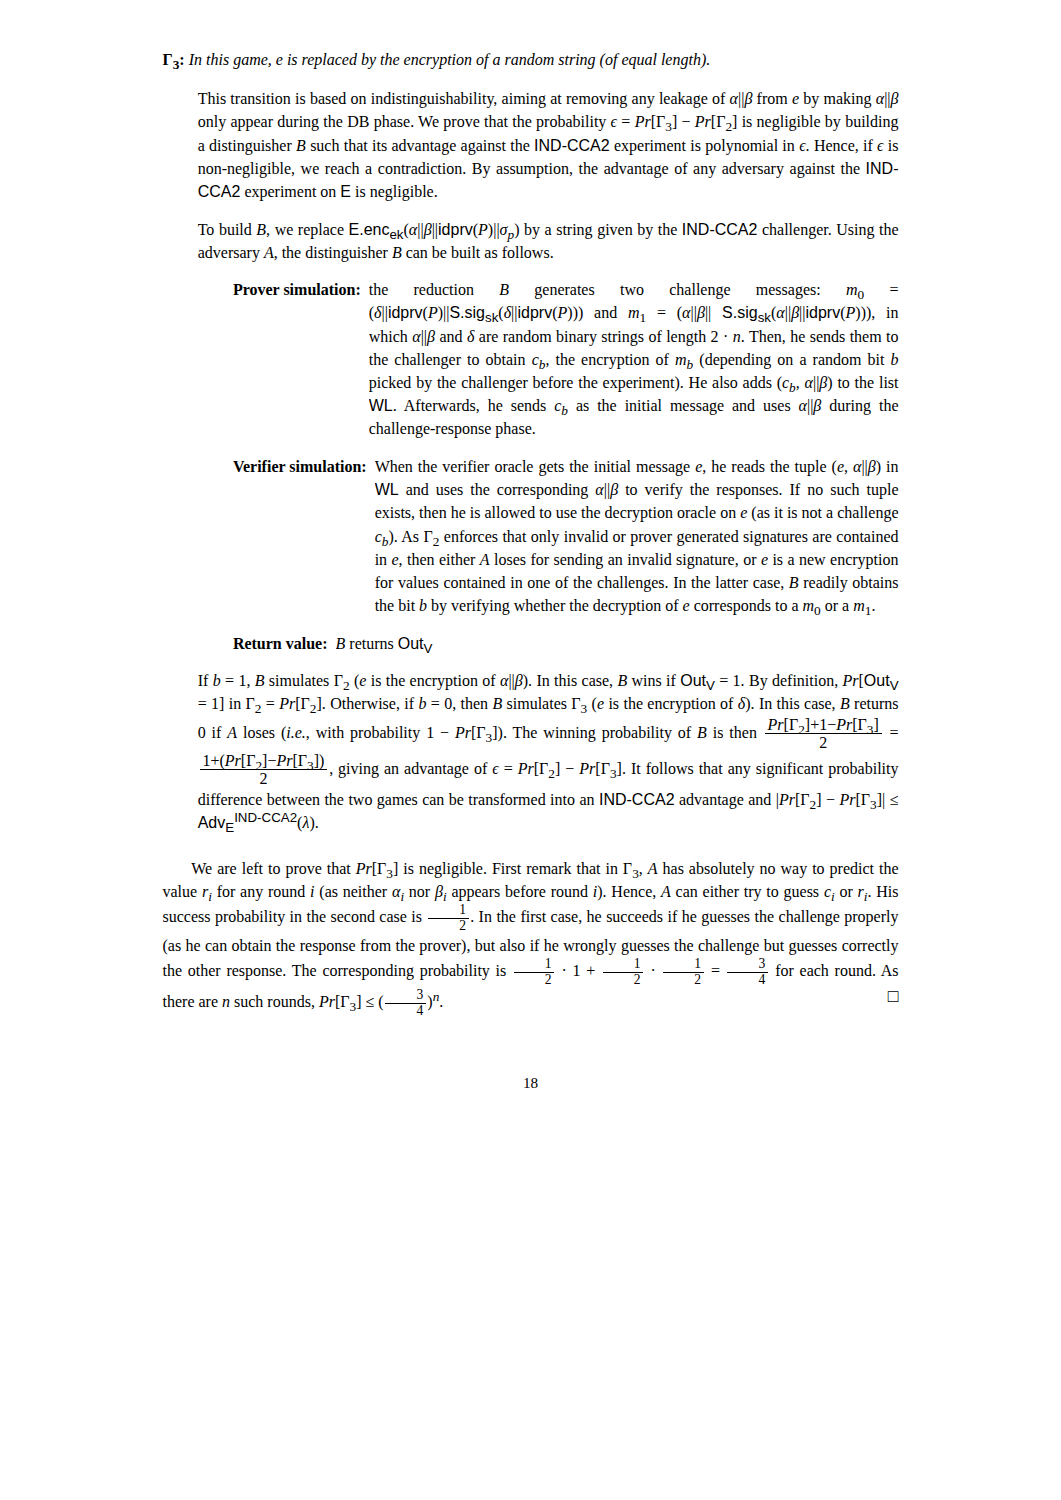Γ3: In this game, e is replaced by the encryption of a random string (of equal length).
This transition is based on indistinguishability, aiming at removing any leakage of α||β from e by making α||β only appear during the DB phase. We prove that the probability ϵ = Pr[Γ3] − Pr[Γ2] is negligible by building a distinguisher B such that its advantage against the IND-CCA2 experiment is polynomial in ϵ. Hence, if ϵ is non-negligible, we reach a contradiction. By assumption, the advantage of any adversary against the IND-CCA2 experiment on E is negligible.
To build B, we replace E.encek(α||β||idprv(P)||σp) by a string given by the IND-CCA2 challenger. Using the adversary A, the distinguisher B can be built as follows.
Prover simulation:
the reduction B generates two challenge messages: m0 = (δ||idprv(P)||S.sigsk(δ||idprv(P))) and m1 = (α||β|| S.sigsk(α||β||idprv(P))), in which α||β and δ are random binary strings of length 2 · n. Then, he sends them to the challenger to obtain cb, the encryption of mb (depending on a random bit b picked by the challenger before the experiment). He also adds (cb, α||β) to the list WL. Afterwards, he sends cb as the initial message and uses α||β during the challenge-response phase.
Verifier simulation:
When the verifier oracle gets the initial message e, he reads the tuple (e, α||β) in WL and uses the corresponding α||β to verify the responses. If no such tuple exists, then he is allowed to use the decryption oracle on e (as it is not a challenge cb). As Γ2 enforces that only invalid or prover generated signatures are contained in e, then either A loses for sending an invalid signature, or e is a new encryption for values contained in one of the challenges. In the latter case, B readily obtains the bit b by verifying whether the decryption of e corresponds to a m0 or a m1.
Return value:
B returns OutV
If b = 1, B simulates Γ2 (e is the encryption of α||β). In this case, B wins if OutV = 1. By definition, Pr[OutV = 1] in Γ2 = Pr[Γ2]. Otherwise, if b = 0, then B simulates Γ3 (e is the encryption of δ). In this case, B returns 0 if A loses (i.e., with probability 1 − Pr[Γ3]). The winning probability of B is then Pr[Γ2]+1−Pr[Γ3] 2 = 1+(Pr[Γ2]−Pr[Γ3]) 2, giving an advantage of ϵ = Pr[Γ2] − Pr[Γ3]. It follows that any significant probability difference between the two games can be transformed into an IND-CCA2 advantage and |Pr[Γ2] − Pr[Γ3]| ≤ AdvEIND-CCA2(λ).
We are left to prove that Pr[Γ3] is negligible. First remark that in Γ3, A has absolutely no way to predict the value ri for any round i (as neither αi nor βi appears before round i). Hence, A can either try to guess ci or ri. His success probability in the second case is 12. In the first case, he succeeds if he guesses the challenge properly (as he can obtain the response from the prover), but also if he wrongly guesses the challenge but guesses correctly the other response. The corresponding probability is 12 · 1 + 12 · 12 = 34 for each round. As there are n such rounds, Pr[Γ3] ≤ (34)n.□
18